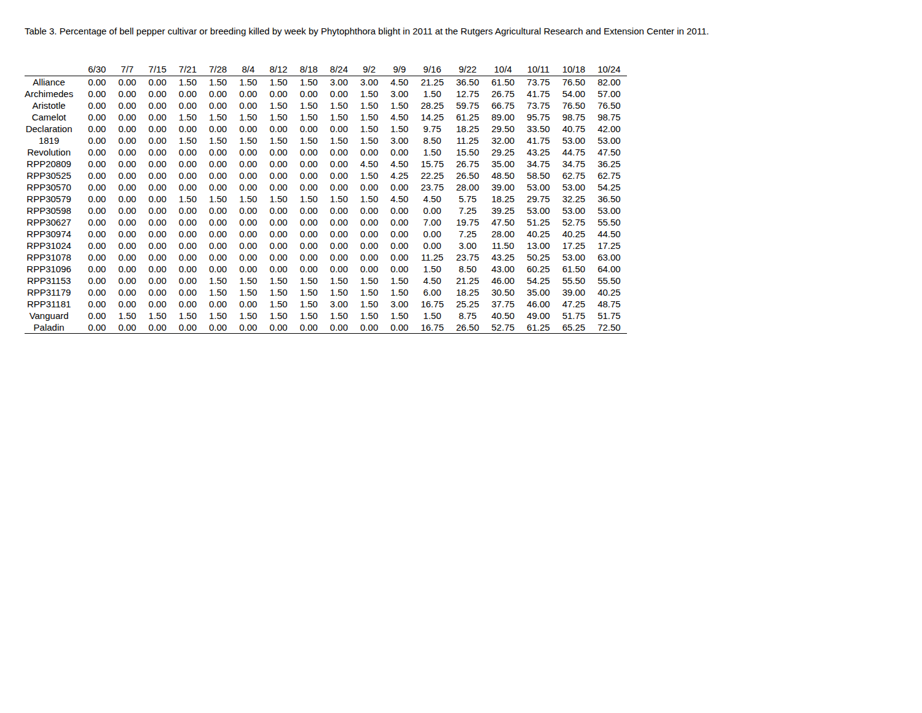Table 3. Percentage of bell pepper cultivar or breeding killed by week by Phytophthora blight in 2011 at the Rutgers Agricultural Research and Extension Center in 2011.
| | 6/30 | 7/7 | 7/15 | 7/21 | 7/28 | 8/4 | 8/12 | 8/18 | 8/24 | 9/2 | 9/9 | 9/16 | 9/22 | 10/4 | 10/11 | 10/18 | 10/24 |
| --- | --- | --- | --- | --- | --- | --- | --- | --- | --- | --- | --- | --- | --- | --- | --- | --- | --- |
| Alliance | 0.00 | 0.00 | 0.00 | 1.50 | 1.50 | 1.50 | 1.50 | 1.50 | 3.00 | 3.00 | 4.50 | 21.25 | 36.50 | 61.50 | 73.75 | 76.50 | 82.00 |
| Archimedes | 0.00 | 0.00 | 0.00 | 0.00 | 0.00 | 0.00 | 0.00 | 0.00 | 0.00 | 1.50 | 3.00 | 1.50 | 12.75 | 26.75 | 41.75 | 54.00 | 57.00 |
| Aristotle | 0.00 | 0.00 | 0.00 | 0.00 | 0.00 | 0.00 | 1.50 | 1.50 | 1.50 | 1.50 | 1.50 | 28.25 | 59.75 | 66.75 | 73.75 | 76.50 | 76.50 |
| Camelot | 0.00 | 0.00 | 0.00 | 1.50 | 1.50 | 1.50 | 1.50 | 1.50 | 1.50 | 1.50 | 4.50 | 14.25 | 61.25 | 89.00 | 95.75 | 98.75 | 98.75 |
| Declaration | 0.00 | 0.00 | 0.00 | 0.00 | 0.00 | 0.00 | 0.00 | 0.00 | 0.00 | 1.50 | 1.50 | 9.75 | 18.25 | 29.50 | 33.50 | 40.75 | 42.00 |
| 1819 | 0.00 | 0.00 | 0.00 | 1.50 | 1.50 | 1.50 | 1.50 | 1.50 | 1.50 | 1.50 | 3.00 | 8.50 | 11.25 | 32.00 | 41.75 | 53.00 | 53.00 |
| Revolution | 0.00 | 0.00 | 0.00 | 0.00 | 0.00 | 0.00 | 0.00 | 0.00 | 0.00 | 0.00 | 0.00 | 1.50 | 15.50 | 29.25 | 43.25 | 44.75 | 47.50 |
| RPP20809 | 0.00 | 0.00 | 0.00 | 0.00 | 0.00 | 0.00 | 0.00 | 0.00 | 0.00 | 4.50 | 4.50 | 15.75 | 26.75 | 35.00 | 34.75 | 34.75 | 36.25 |
| RPP30525 | 0.00 | 0.00 | 0.00 | 0.00 | 0.00 | 0.00 | 0.00 | 0.00 | 0.00 | 1.50 | 4.25 | 22.25 | 26.50 | 48.50 | 58.50 | 62.75 | 62.75 |
| RPP30570 | 0.00 | 0.00 | 0.00 | 0.00 | 0.00 | 0.00 | 0.00 | 0.00 | 0.00 | 0.00 | 0.00 | 23.75 | 28.00 | 39.00 | 53.00 | 53.00 | 54.25 |
| RPP30579 | 0.00 | 0.00 | 0.00 | 1.50 | 1.50 | 1.50 | 1.50 | 1.50 | 1.50 | 1.50 | 4.50 | 4.50 | 5.75 | 18.25 | 29.75 | 32.25 | 36.50 |
| RPP30598 | 0.00 | 0.00 | 0.00 | 0.00 | 0.00 | 0.00 | 0.00 | 0.00 | 0.00 | 0.00 | 0.00 | 0.00 | 7.25 | 39.25 | 53.00 | 53.00 | 53.00 |
| RPP30627 | 0.00 | 0.00 | 0.00 | 0.00 | 0.00 | 0.00 | 0.00 | 0.00 | 0.00 | 0.00 | 0.00 | 7.00 | 19.75 | 47.50 | 51.25 | 52.75 | 55.50 |
| RPP30974 | 0.00 | 0.00 | 0.00 | 0.00 | 0.00 | 0.00 | 0.00 | 0.00 | 0.00 | 0.00 | 0.00 | 0.00 | 7.25 | 28.00 | 40.25 | 40.25 | 44.50 |
| RPP31024 | 0.00 | 0.00 | 0.00 | 0.00 | 0.00 | 0.00 | 0.00 | 0.00 | 0.00 | 0.00 | 0.00 | 0.00 | 3.00 | 11.50 | 13.00 | 17.25 | 17.25 |
| RPP31078 | 0.00 | 0.00 | 0.00 | 0.00 | 0.00 | 0.00 | 0.00 | 0.00 | 0.00 | 0.00 | 0.00 | 11.25 | 23.75 | 43.25 | 50.25 | 53.00 | 63.00 |
| RPP31096 | 0.00 | 0.00 | 0.00 | 0.00 | 0.00 | 0.00 | 0.00 | 0.00 | 0.00 | 0.00 | 0.00 | 1.50 | 8.50 | 43.00 | 60.25 | 61.50 | 64.00 |
| RPP31153 | 0.00 | 0.00 | 0.00 | 0.00 | 1.50 | 1.50 | 1.50 | 1.50 | 1.50 | 1.50 | 1.50 | 4.50 | 21.25 | 46.00 | 54.25 | 55.50 | 55.50 |
| RPP31179 | 0.00 | 0.00 | 0.00 | 0.00 | 1.50 | 1.50 | 1.50 | 1.50 | 1.50 | 1.50 | 1.50 | 6.00 | 18.25 | 30.50 | 35.00 | 39.00 | 40.25 |
| RPP31181 | 0.00 | 0.00 | 0.00 | 0.00 | 0.00 | 0.00 | 1.50 | 1.50 | 3.00 | 1.50 | 3.00 | 16.75 | 25.25 | 37.75 | 46.00 | 47.25 | 48.75 |
| Vanguard | 0.00 | 1.50 | 1.50 | 1.50 | 1.50 | 1.50 | 1.50 | 1.50 | 1.50 | 1.50 | 1.50 | 1.50 | 8.75 | 40.50 | 49.00 | 51.75 | 51.75 |
| Paladin | 0.00 | 0.00 | 0.00 | 0.00 | 0.00 | 0.00 | 0.00 | 0.00 | 0.00 | 0.00 | 0.00 | 16.75 | 26.50 | 52.75 | 61.25 | 65.25 | 72.50 |